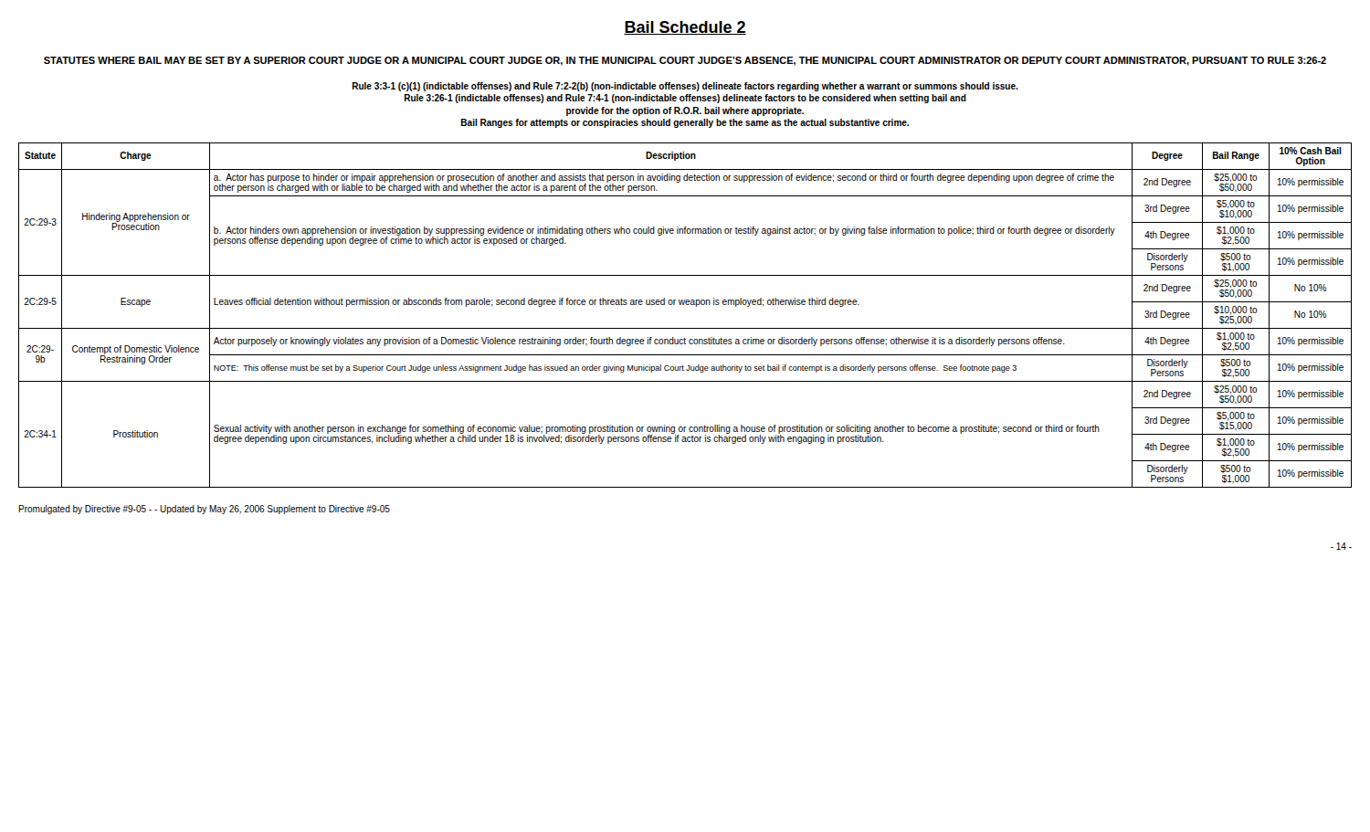Bail Schedule 2
STATUTES WHERE BAIL MAY BE SET BY A SUPERIOR COURT JUDGE OR A MUNICIPAL COURT JUDGE OR, IN THE MUNICIPAL COURT JUDGE’S ABSENCE, THE MUNICIPAL COURT ADMINISTRATOR OR DEPUTY COURT ADMINISTRATOR, PURSUANT TO RULE 3:26-2
Rule 3:3-1 (c)(1) (indictable offenses) and Rule 7:2-2(b) (non-indictable offenses) delineate factors regarding whether a warrant or summons should issue.
Rule 3:26-1 (indictable offenses) and Rule 7:4-1 (non-indictable offenses) delineate factors to be considered when setting bail and
provide for the option of R.O.R. bail where appropriate.
Bail Ranges for attempts or conspiracies should generally be the same as the actual substantive crime.
| Statute | Charge | Description | Degree | Bail Range | 10% Cash Bail Option |
| --- | --- | --- | --- | --- | --- |
| 2C:29-3 | Hindering Apprehension or Prosecution | a. Actor has purpose to hinder or impair apprehension or prosecution of another and assists that person in avoiding detection or suppression of evidence; second or third or fourth degree depending upon degree of crime the other person is charged with or liable to be charged with and whether the actor is a parent of the other person. | 2nd Degree | $25,000 to $50,000 | 10% permissible |
| b. Actor hinders own apprehension or investigation by suppressing evidence or intimidating others who could give information or testify against actor; or by giving false information to police; third or fourth degree or disorderly persons offense depending upon degree of crime to which actor is exposed or charged. | 3rd Degree | $5,000 to $10,000 | 10% permissible |
| 4th Degree | $1,000 to $2,500 | 10% permissible |
| Disorderly Persons | $500 to $1,000 | 10% permissible |
| 2C:29-5 | Escape | Leaves official detention without permission or absconds from parole; second degree if force or threats are used or weapon is employed; otherwise third degree. | 2nd Degree | $25,000 to $50,000 | No 10% |
| 3rd Degree | $10,000 to $25,000 | No 10% |
| 2C:29-9b | Contempt of Domestic Violence Restraining Order | Actor purposely or knowingly violates any provision of a Domestic Violence restraining order; fourth degree if conduct constitutes a crime or disorderly persons offense; otherwise it is a disorderly persons offense. | 4th Degree | $1,000 to $2,500 | 10% permissible |
| NOTE: This offense must be set by a Superior Court Judge unless Assignment Judge has issued an order giving Municipal Court Judge authority to set bail if contempt is a disorderly persons offense. See footnote page 3 | Disorderly Persons | $500 to $2,500 | 10% permissible |
| 2C:34-1 | Prostitution | Sexual activity with another person in exchange for something of economic value; promoting prostitution or owning or controlling a house of prostitution or soliciting another to become a prostitute; second or third or fourth degree depending upon circumstances, including whether a child under 18 is involved; disorderly persons offense if actor is charged only with engaging in prostitution. | 2nd Degree | $25,000 to $50,000 | 10% permissible |
| 3rd Degree | $5,000 to $15,000 | 10% permissible |
| 4th Degree | $1,000 to $2,500 | 10% permissible |
| Disorderly Persons | $500 to $1,000 | 10% permissible |
Promulgated by Directive #9-05 - - Updated by May 26, 2006 Supplement to Directive #9-05
- 14 -